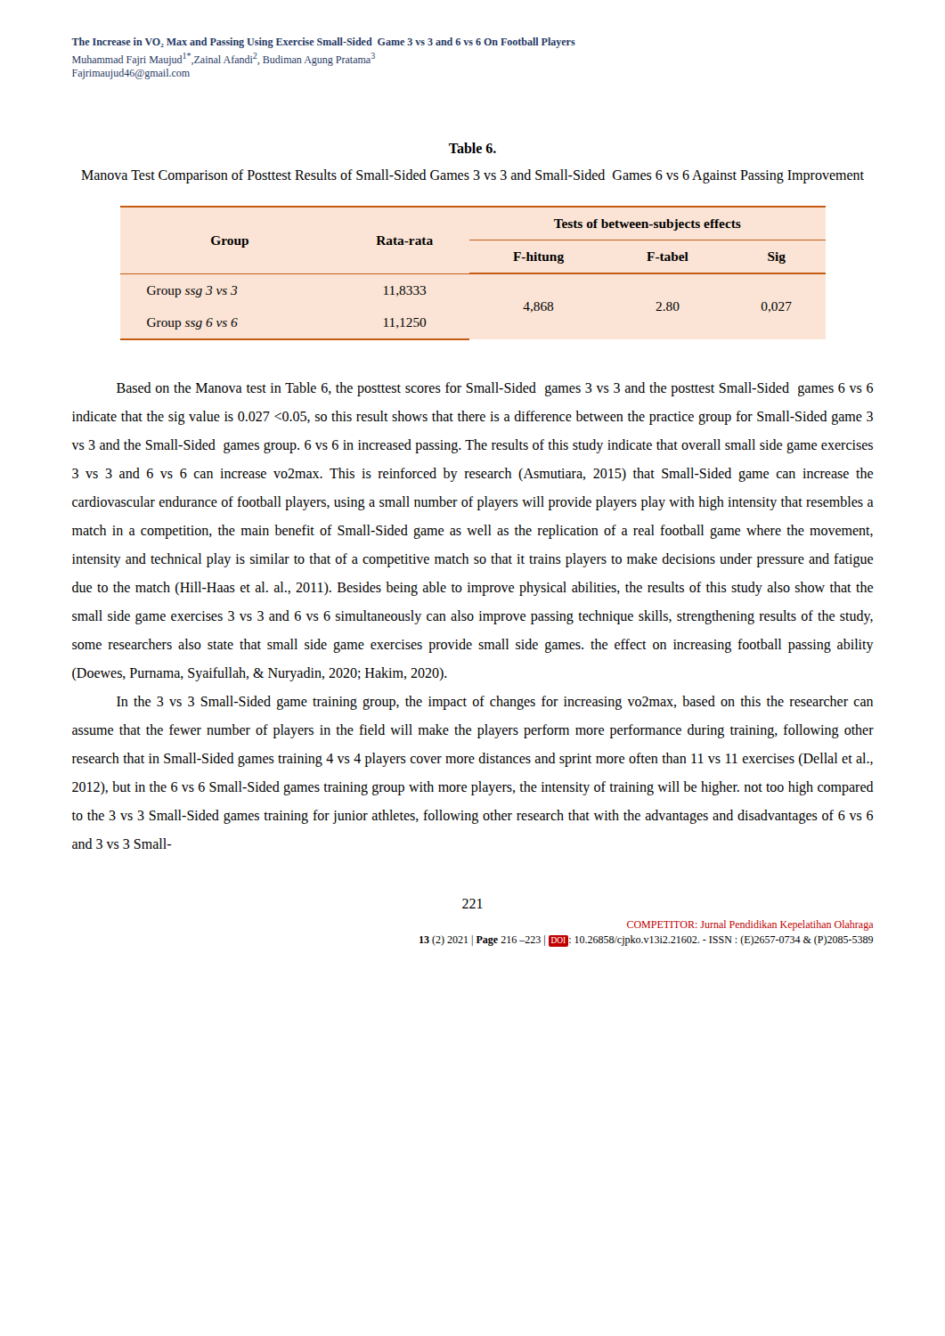The Increase in VO₂ Max and Passing Using Exercise Small-Sided Game 3 vs 3 and 6 vs 6 On Football Players
Muhammad Fajri Maujud1*,Zainal Afandi2, Budiman Agung Pratama3
Fajrimaujud46@gmail.com
Table 6. Manova Test Comparison of Posttest Results of Small-Sided Games 3 vs 3 and Small-Sided Games 6 vs 6 Against Passing Improvement
| Group | Rata-rata | Tests of between-subjects effects |
| --- | --- | --- |
| F-hitung | F-tabel | Sig |
| Group ssg 3 vs 3 | 11,8333 | 4,868 | 2.80 | 0,027 |
| Group ssg 6 vs 6 | 11,1250 |
Based on the Manova test in Table 6, the posttest scores for Small-Sided games 3 vs 3 and the posttest Small-Sided games 6 vs 6 indicate that the sig value is 0.027 <0.05, so this result shows that there is a difference between the practice group for Small-Sided game 3 vs 3 and the Small-Sided games group. 6 vs 6 in increased passing. The results of this study indicate that overall small side game exercises 3 vs 3 and 6 vs 6 can increase vo2max. This is reinforced by research (Asmutiara, 2015) that Small-Sided game can increase the cardiovascular endurance of football players, using a small number of players will provide players play with high intensity that resembles a match in a competition, the main benefit of Small-Sided game as well as the replication of a real football game where the movement, intensity and technical play is similar to that of a competitive match so that it trains players to make decisions under pressure and fatigue due to the match (Hill-Haas et al. al., 2011). Besides being able to improve physical abilities, the results of this study also show that the small side game exercises 3 vs 3 and 6 vs 6 simultaneously can also improve passing technique skills, strengthening results of the study, some researchers also state that small side game exercises provide small side games. the effect on increasing football passing ability (Doewes, Purnama, Syaifullah, & Nuryadin, 2020; Hakim, 2020).
In the 3 vs 3 Small-Sided game training group, the impact of changes for increasing vo2max, based on this the researcher can assume that the fewer number of players in the field will make the players perform more performance during training, following other research that in Small-Sided games training 4 vs 4 players cover more distances and sprint more often than 11 vs 11 exercises (Dellal et al., 2012), but in the 6 vs 6 Small-Sided games training group with more players, the intensity of training will be higher. not too high compared to the 3 vs 3 Small-Sided games training for junior athletes, following other research that with the advantages and disadvantages of 6 vs 6 and 3 vs 3 Small-
221
COMPETITOR: Jurnal Pendidikan Kepelatihan Olahraga
13 (2) 2021 | Page 216 –223 | DOI: 10.26858/cjpko.v13i2.21602. - ISSN : (E)2657-0734 & (P)2085-5389